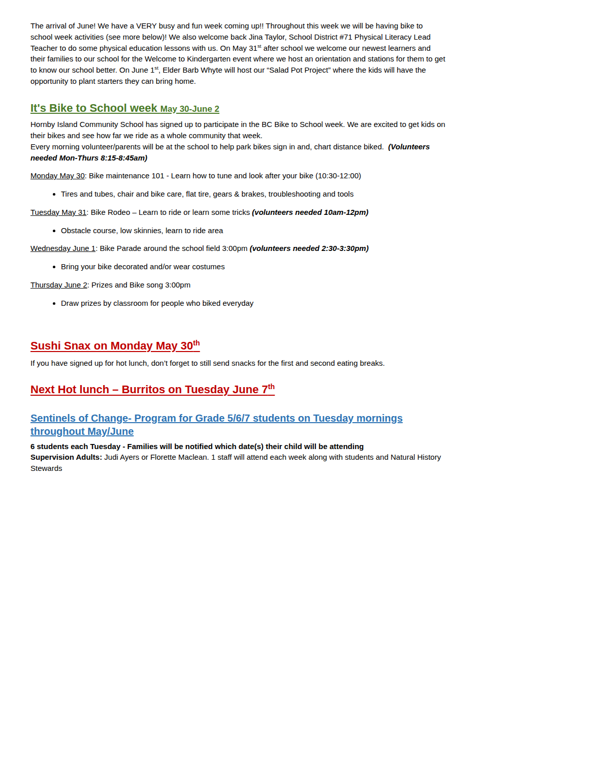The arrival of June! We have a VERY busy and fun week coming up!! Throughout this week we will be having bike to school week activities (see more below)! We also welcome back Jina Taylor, School District #71 Physical Literacy Lead Teacher to do some physical education lessons with us. On May 31st after school we welcome our newest learners and their families to our school for the Welcome to Kindergarten event where we host an orientation and stations for them to get to know our school better. On June 1st, Elder Barb Whyte will host our “Salad Pot Project” where the kids will have the opportunity to plant starters they can bring home.
It's Bike to School week May 30-June 2
Hornby Island Community School has signed up to participate in the BC Bike to School week. We are excited to get kids on their bikes and see how far we ride as a whole community that week.
Every morning volunteer/parents will be at the school to help park bikes sign in and, chart distance biked. (Volunteers needed Mon-Thurs 8:15-8:45am)
Monday May 30: Bike maintenance 101 - Learn how to tune and look after your bike (10:30-12:00)
Tires and tubes, chair and bike care, flat tire, gears & brakes, troubleshooting and tools
Tuesday May 31: Bike Rodeo – Learn to ride or learn some tricks (volunteers needed 10am-12pm)
Obstacle course, low skinnies, learn to ride area
Wednesday June 1: Bike Parade around the school field 3:00pm (volunteers needed 2:30-3:30pm)
Bring your bike decorated and/or wear costumes
Thursday June 2: Prizes and Bike song 3:00pm
Draw prizes by classroom for people who biked everyday
Sushi Snax on Monday May 30th
If you have signed up for hot lunch, don’t forget to still send snacks for the first and second eating breaks.
Next Hot lunch – Burritos on Tuesday June 7th
Sentinels of Change- Program for Grade 5/6/7 students on Tuesday mornings throughout May/June
6 students each Tuesday - Families will be notified which date(s) their child will be attending
Supervision Adults: Judi Ayers or Florette Maclean. 1 staff will attend each week along with students and Natural History Stewards